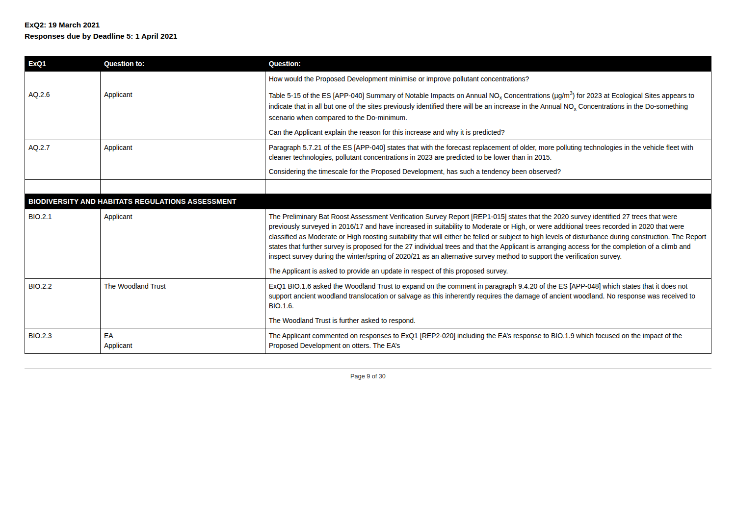ExQ2: 19 March 2021
Responses due by Deadline 5: 1 April 2021
| ExQ1 | Question to: | Question: |
| --- | --- | --- |
| | | How would the Proposed Development minimise or improve pollutant concentrations? |
| AQ.2.6 | Applicant | Table 5-15 of the ES [APP-040] Summary of Notable Impacts on Annual NO x Concentrations (µg/m 3 ) for 2023 at Ecological Sites appears to indicate that in all but one of the sites previously identified there will be an increase in the Annual NO x Concentrations in the Do-something scenario when compared to the Do-minimum. Can the Applicant explain the reason for this increase and why it is predicted? |
| AQ.2.7 | Applicant | Paragraph 5.7.21 of the ES [APP-040] states that with the forecast replacement of older, more polluting technologies in the vehicle fleet with cleaner technologies, pollutant concentrations in 2023 are predicted to be lower than in 2015. Considering the timescale for the Proposed Development, has such a tendency been observed? |
| BIODIVERSITY AND HABITATS REGULATIONS ASSESSMENT |
| BIO.2.1 | Applicant | The Preliminary Bat Roost Assessment Verification Survey Report [REP1-015] states that the 2020 survey identified 27 trees that were previously surveyed in 2016/17 and have increased in suitability to Moderate or High, or were additional trees recorded in 2020 that were classified as Moderate or High roosting suitability that will either be felled or subject to high levels of disturbance during construction. The Report states that further survey is proposed for the 27 individual trees and that the Applicant is arranging access for the completion of a climb and inspect survey during the winter/spring of 2020/21 as an alternative survey method to support the verification survey. The Applicant is asked to provide an update in respect of this proposed survey. |
| BIO.2.2 | The Woodland Trust | ExQ1 BIO.1.6 asked the Woodland Trust to expand on the comment in paragraph 9.4.20 of the ES [APP-048] which states that it does not support ancient woodland translocation or salvage as this inherently requires the damage of ancient woodland. No response was received to BIO.1.6. The Woodland Trust is further asked to respond. |
| BIO.2.3 | EA Applicant | The Applicant commented on responses to ExQ1 [REP2-020] including the EA’s response to BIO.1.9 which focused on the impact of the Proposed Development on otters. The EA’s |
Page 9 of 30